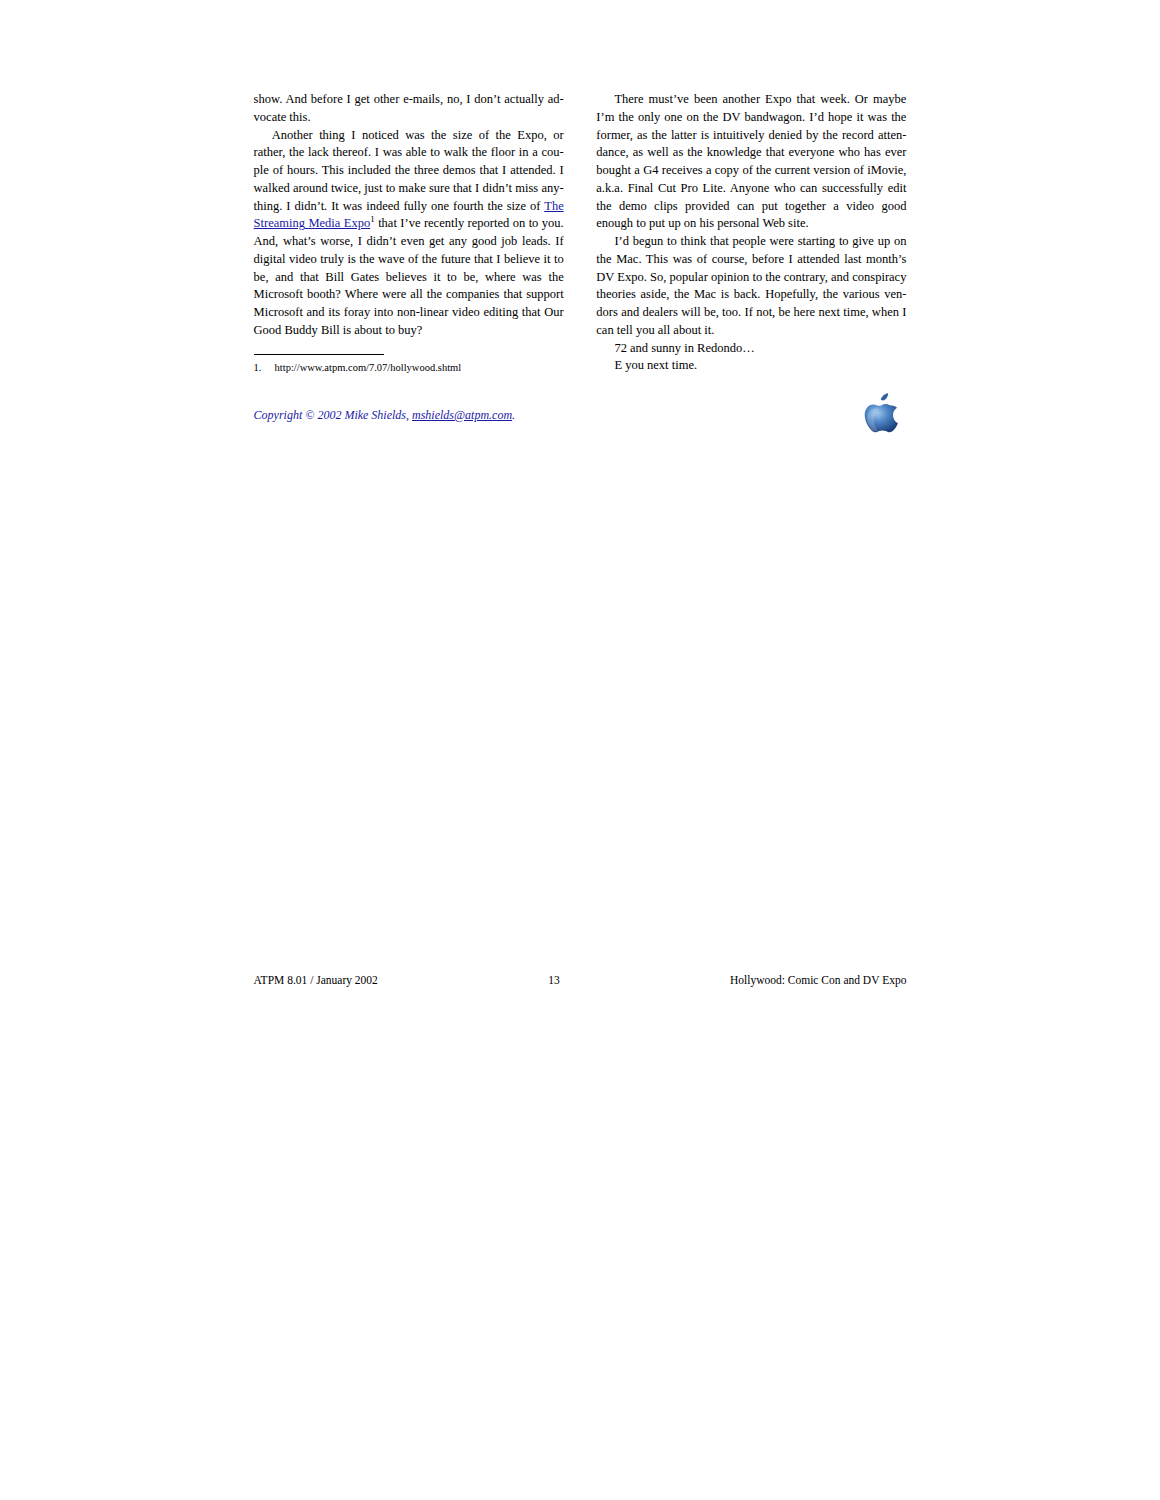show. And before I get other e-mails, no, I don’t actually advocate this.
Another thing I noticed was the size of the Expo, or rather, the lack thereof. I was able to walk the floor in a couple of hours. This included the three demos that I attended. I walked around twice, just to make sure that I didn’t miss anything. I didn’t. It was indeed fully one fourth the size of The Streaming Media Expo1 that I’ve recently reported on to you. And, what’s worse, I didn’t even get any good job leads. If digital video truly is the wave of the future that I believe it to be, and that Bill Gates believes it to be, where was the Microsoft booth? Where were all the companies that support Microsoft and its foray into non-linear video editing that Our Good Buddy Bill is about to buy?
1.
http://www.atpm.com/7.07/hollywood.shtml
There must’ve been another Expo that week. Or maybe I’m the only one on the DV bandwagon. I’d hope it was the former, as the latter is intuitively denied by the record attendance, as well as the knowledge that everyone who has ever bought a G4 receives a copy of the current version of iMovie, a.k.a. Final Cut Pro Lite. Anyone who can successfully edit the demo clips provided can put together a video good enough to put up on his personal Web site.
I’d begun to think that people were starting to give up on the Mac. This was of course, before I attended last month’s DV Expo. So, popular opinion to the contrary, and conspiracy theories aside, the Mac is back. Hopefully, the various vendors and dealers will be, too. If not, be here next time, when I can tell you all about it.
72 and sunny in Redondo…
E you next time.
Copyright © 2002 Mike Shields, mshields@atpm.com.
ATPM 8.01 / January 2002
13
Hollywood: Comic Con and DV Expo